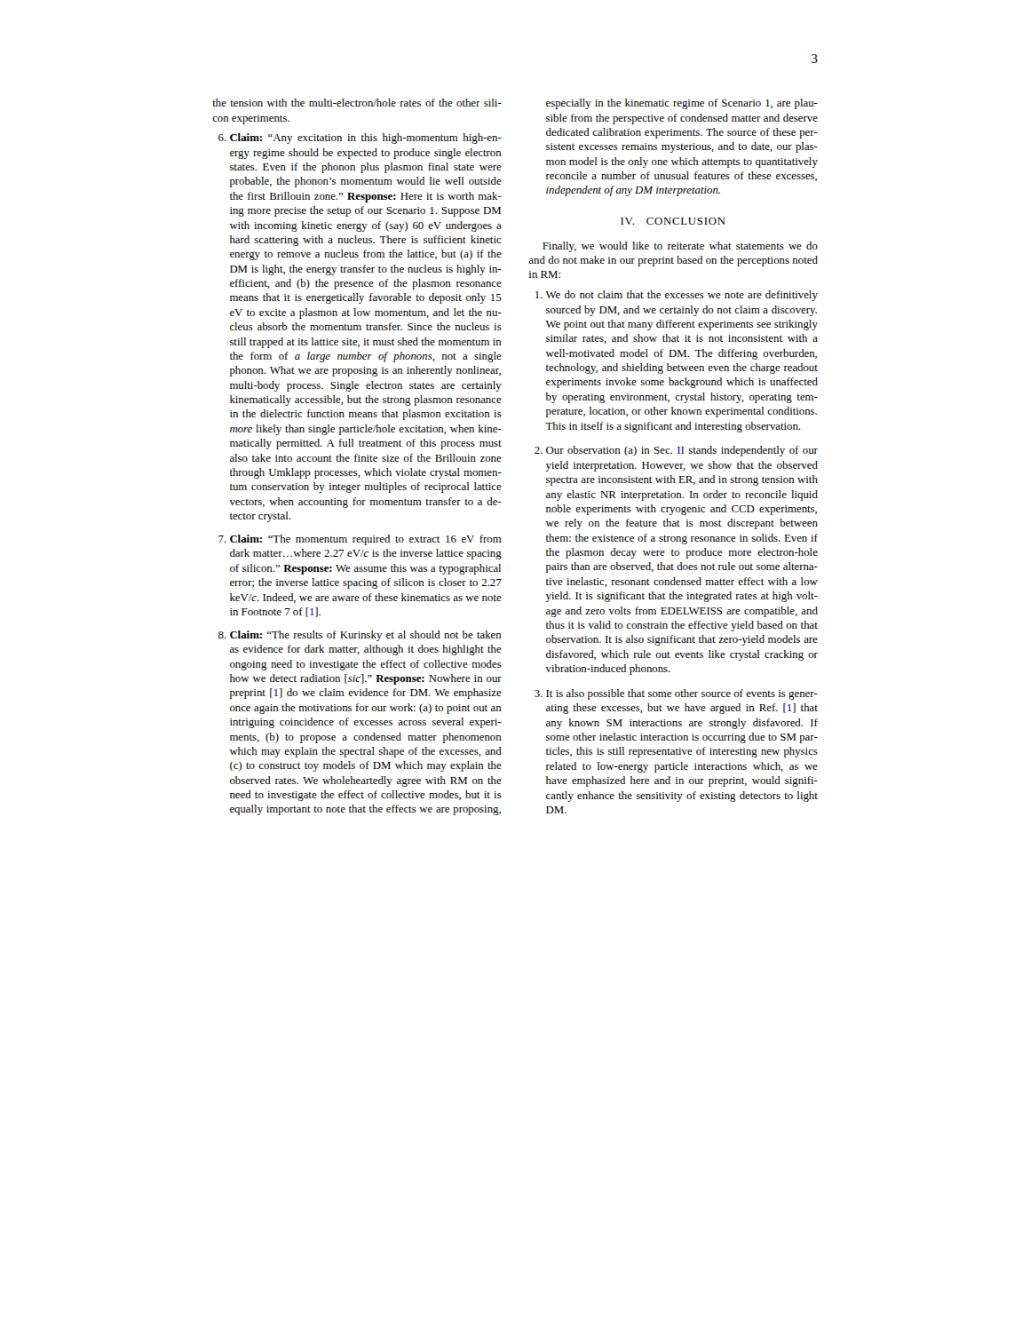3
the tension with the multi-electron/hole rates of the other silicon experiments.
Claim: “Any excitation in this high-momentum high-energy regime should be expected to produce single electron states. Even if the phonon plus plasmon final state were probable, the phonon’s momentum would lie well outside the first Brillouin zone.” Response: Here it is worth making more precise the setup of our Scenario 1. Suppose DM with incoming kinetic energy of (say) 60 eV undergoes a hard scattering with a nucleus. There is sufficient kinetic energy to remove a nucleus from the lattice, but (a) if the DM is light, the energy transfer to the nucleus is highly inefficient, and (b) the presence of the plasmon resonance means that it is energetically favorable to deposit only 15 eV to excite a plasmon at low momentum, and let the nucleus absorb the momentum transfer. Since the nucleus is still trapped at its lattice site, it must shed the momentum in the form of a large number of phonons, not a single phonon. What we are proposing is an inherently nonlinear, multi-body process. Single electron states are certainly kinematically accessible, but the strong plasmon resonance in the dielectric function means that plasmon excitation is more likely than single particle/hole excitation, when kinematically permitted. A full treatment of this process must also take into account the finite size of the Brillouin zone through Umklapp processes, which violate crystal momentum conservation by integer multiples of reciprocal lattice vectors, when accounting for momentum transfer to a detector crystal.
Claim: “The momentum required to extract 16 eV from dark matter…where 2.27 eV/c is the inverse lattice spacing of silicon.” Response: We assume this was a typographical error; the inverse lattice spacing of silicon is closer to 2.27 keV/c. Indeed, we are aware of these kinematics as we note in Footnote 7 of [1].
Claim: “The results of Kurinsky et al should not be taken as evidence for dark matter, although it does highlight the ongoing need to investigate the effect of collective modes how we detect radiation [sic].” Response: Nowhere in our preprint [1] do we claim evidence for DM. We emphasize once again the motivations for our work: (a) to point out an intriguing coincidence of excesses across several experiments, (b) to propose a condensed matter phenomenon which may explain the spectral shape of the excesses, and (c) to construct toy models of DM which may explain the observed rates. We wholeheartedly agree with RM on the need to investigate the effect of collective modes, but it is equally important to note that the effects we are proposing, especially in the kinematic regime of Scenario 1, are plausible from the perspective of condensed matter and deserve dedicated calibration experiments. The source of these persistent excesses remains mysterious, and to date, our plasmon model is the only one which attempts to quantitatively reconcile a number of unusual features of these excesses, independent of any DM interpretation.
IV. Conclusion
Finally, we would like to reiterate what statements we do and do not make in our preprint based on the perceptions noted in RM:
We do not claim that the excesses we note are definitively sourced by DM, and we certainly do not claim a discovery. We point out that many different experiments see strikingly similar rates, and show that it is not inconsistent with a well-motivated model of DM. The differing overburden, technology, and shielding between even the charge readout experiments invoke some background which is unaffected by operating environment, crystal history, operating temperature, location, or other known experimental conditions. This in itself is a significant and interesting observation.
Our observation (a) in Sec. II stands independently of our yield interpretation. However, we show that the observed spectra are inconsistent with ER, and in strong tension with any elastic NR interpretation. In order to reconcile liquid noble experiments with cryogenic and CCD experiments, we rely on the feature that is most discrepant between them: the existence of a strong resonance in solids. Even if the plasmon decay were to produce more electron-hole pairs than are observed, that does not rule out some alternative inelastic, resonant condensed matter effect with a low yield. It is significant that the integrated rates at high voltage and zero volts from EDELWEISS are compatible, and thus it is valid to constrain the effective yield based on that observation. It is also significant that zero-yield models are disfavored, which rule out events like crystal cracking or vibration-induced phonons.
It is also possible that some other source of events is generating these excesses, but we have argued in Ref. [1] that any known SM interactions are strongly disfavored. If some other inelastic interaction is occurring due to SM particles, this is still representative of interesting new physics related to low-energy particle interactions which, as we have emphasized here and in our preprint, would significantly enhance the sensitivity of existing detectors to light DM.